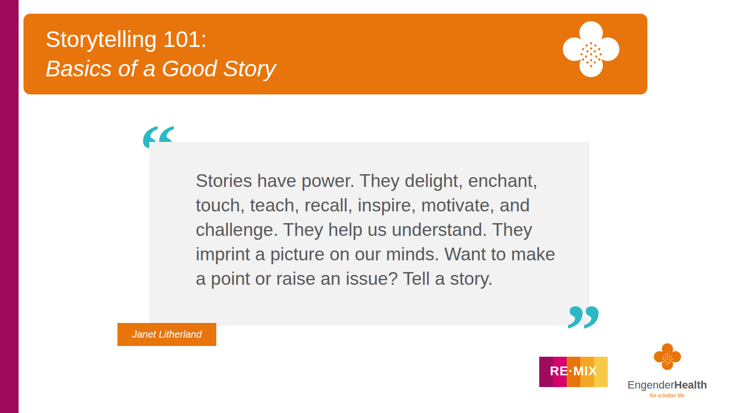Storytelling 101:Basics of a Good Story
“
Stories have power. They delight, enchant, touch, teach, recall, inspire, motivate, and challenge. They help us understand. They imprint a picture on our minds. Want to make a point or raise an issue? Tell a story.
”
Janet Litherland
RE·MIX
MAXIMIZE, IMAGINE, EXPLORE
EngenderHealth
for a better life